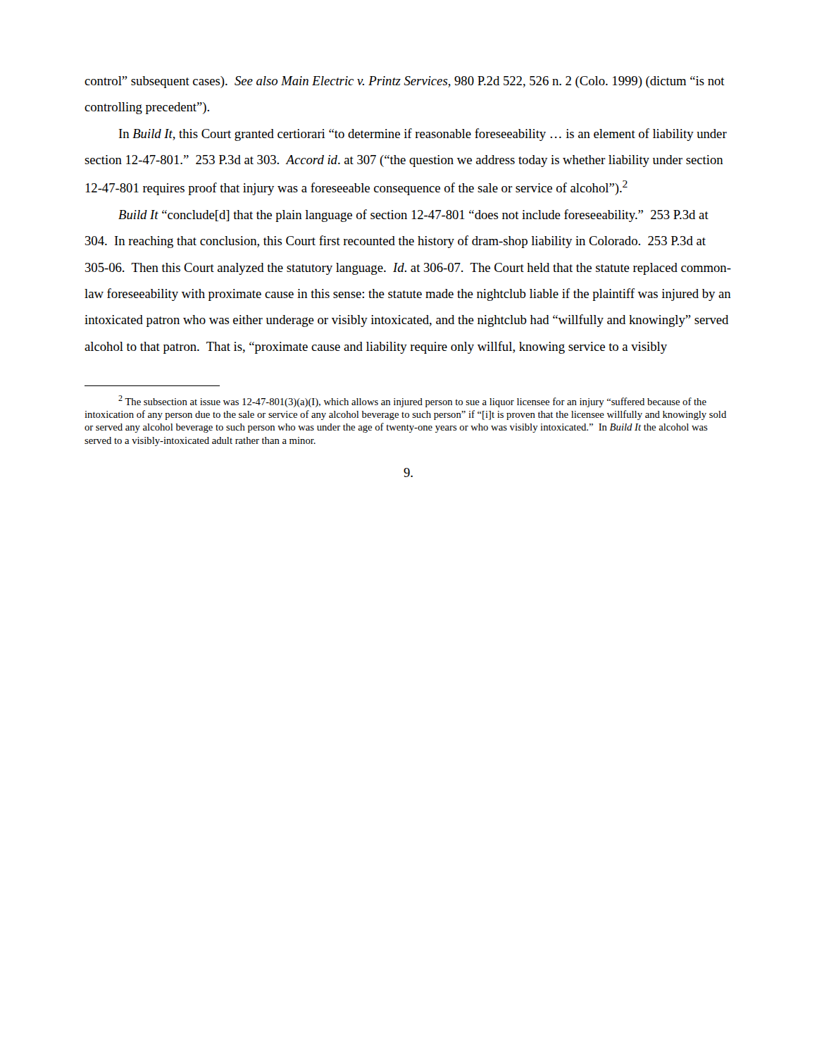control” subsequent cases). See also Main Electric v. Printz Services, 980 P.2d 522, 526 n. 2 (Colo. 1999) (dictum “is not controlling precedent”).
In Build It, this Court granted certiorari “to determine if reasonable foreseeability … is an element of liability under section 12-47-801.” 253 P.3d at 303. Accord id. at 307 (“the question we address today is whether liability under section 12-47-801 requires proof that injury was a foreseeable consequence of the sale or service of alcohol”).2
Build It “conclude[d] that the plain language of section 12-47-801 “does not include foreseeability.” 253 P.3d at 304. In reaching that conclusion, this Court first recounted the history of dram-shop liability in Colorado. 253 P.3d at 305-06. Then this Court analyzed the statutory language. Id. at 306-07. The Court held that the statute replaced common-law foreseeability with proximate cause in this sense: the statute made the nightclub liable if the plaintiff was injured by an intoxicated patron who was either underage or visibly intoxicated, and the nightclub had “willfully and knowingly” served alcohol to that patron. That is, “proximate cause and liability require only willful, knowing service to a visibly
2 The subsection at issue was 12-47-801(3)(a)(I), which allows an injured person to sue a liquor licensee for an injury “suffered because of the intoxication of any person due to the sale or service of any alcohol beverage to such person” if “[i]t is proven that the licensee willfully and knowingly sold or served any alcohol beverage to such person who was under the age of twenty-one years or who was visibly intoxicated.” In Build It the alcohol was served to a visibly-intoxicated adult rather than a minor.
9.